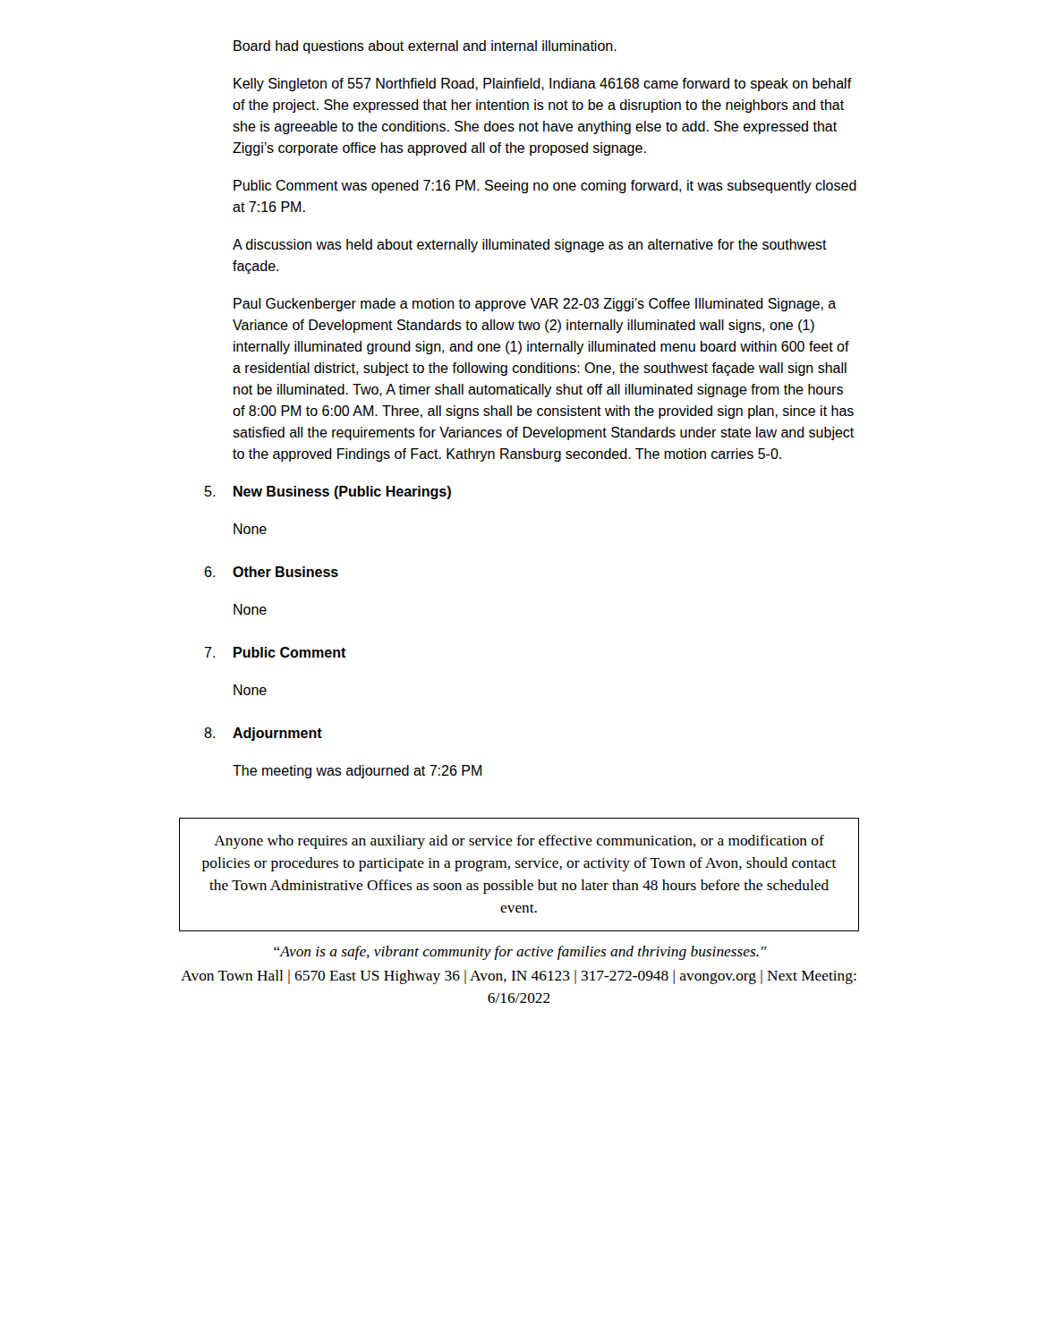Board had questions about external and internal illumination.
Kelly Singleton of 557 Northfield Road, Plainfield, Indiana 46168 came forward to speak on behalf of the project. She expressed that her intention is not to be a disruption to the neighbors and that she is agreeable to the conditions. She does not have anything else to add. She expressed that Ziggi’s corporate office has approved all of the proposed signage.
Public Comment was opened 7:16 PM. Seeing no one coming forward, it was subsequently closed at 7:16 PM.
A discussion was held about externally illuminated signage as an alternative for the southwest façade.
Paul Guckenberger made a motion to approve VAR 22-03 Ziggi’s Coffee Illuminated Signage, a Variance of Development Standards to allow two (2) internally illuminated wall signs, one (1) internally illuminated ground sign, and one (1) internally illuminated menu board within 600 feet of a residential district, subject to the following conditions: One, the southwest façade wall sign shall not be illuminated. Two, A timer shall automatically shut off all illuminated signage from the hours of 8:00 PM to 6:00 AM. Three, all signs shall be consistent with the provided sign plan, since it has satisfied all the requirements for Variances of Development Standards under state law and subject to the approved Findings of Fact. Kathryn Ransburg seconded. The motion carries 5-0.
New Business (Public Hearings)
None
Other Business
None
Public Comment
None
Adjournment
The meeting was adjourned at 7:26 PM
Anyone who requires an auxiliary aid or service for effective communication, or a modification of policies or procedures to participate in a program, service, or activity of Town of Avon, should contact the Town Administrative Offices as soon as possible but no later than 48 hours before the scheduled event.
“Avon is a safe, vibrant community for active families and thriving businesses."
Avon Town Hall | 6570 East US Highway 36 | Avon, IN 46123 | 317-272-0948 | avongov.org | Next Meeting: 6/16/2022